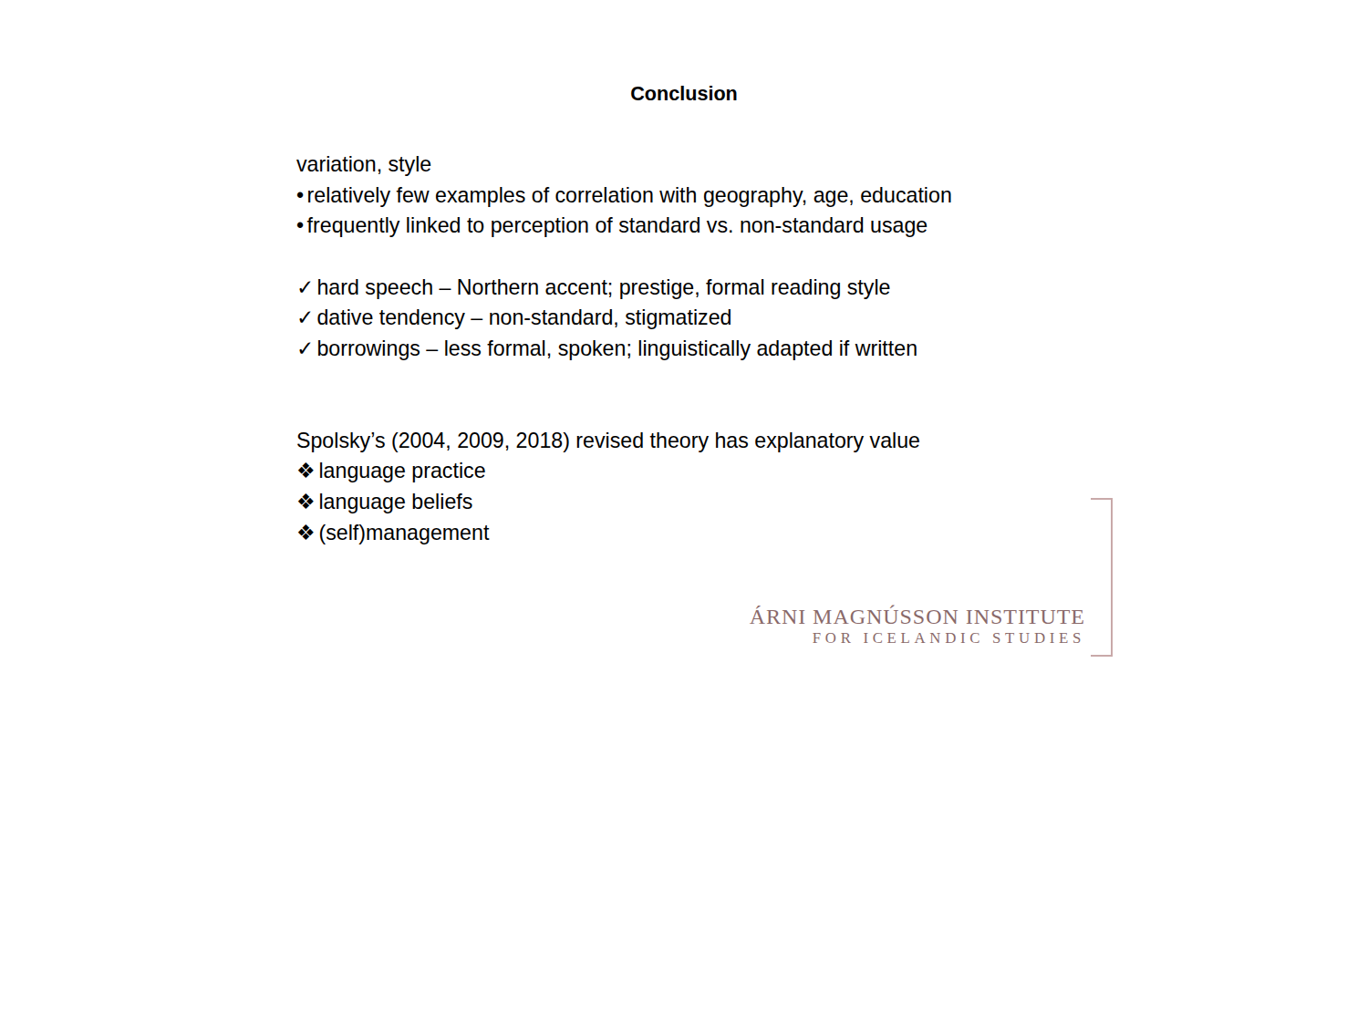Conclusion
variation, style
relatively few examples of correlation with geography, age, education
frequently linked to perception of standard vs. non-standard usage
hard speech – Northern accent; prestige, formal reading style
dative tendency – non-standard, stigmatized
borrowings – less formal, spoken; linguistically adapted if written
Spolsky’s (2004, 2009, 2018) revised theory has explanatory value
language practice
language beliefs
(self)management
ÁRNI MAGNÚSSON INSTITUTE
FOR ICELANDIC STUDIES